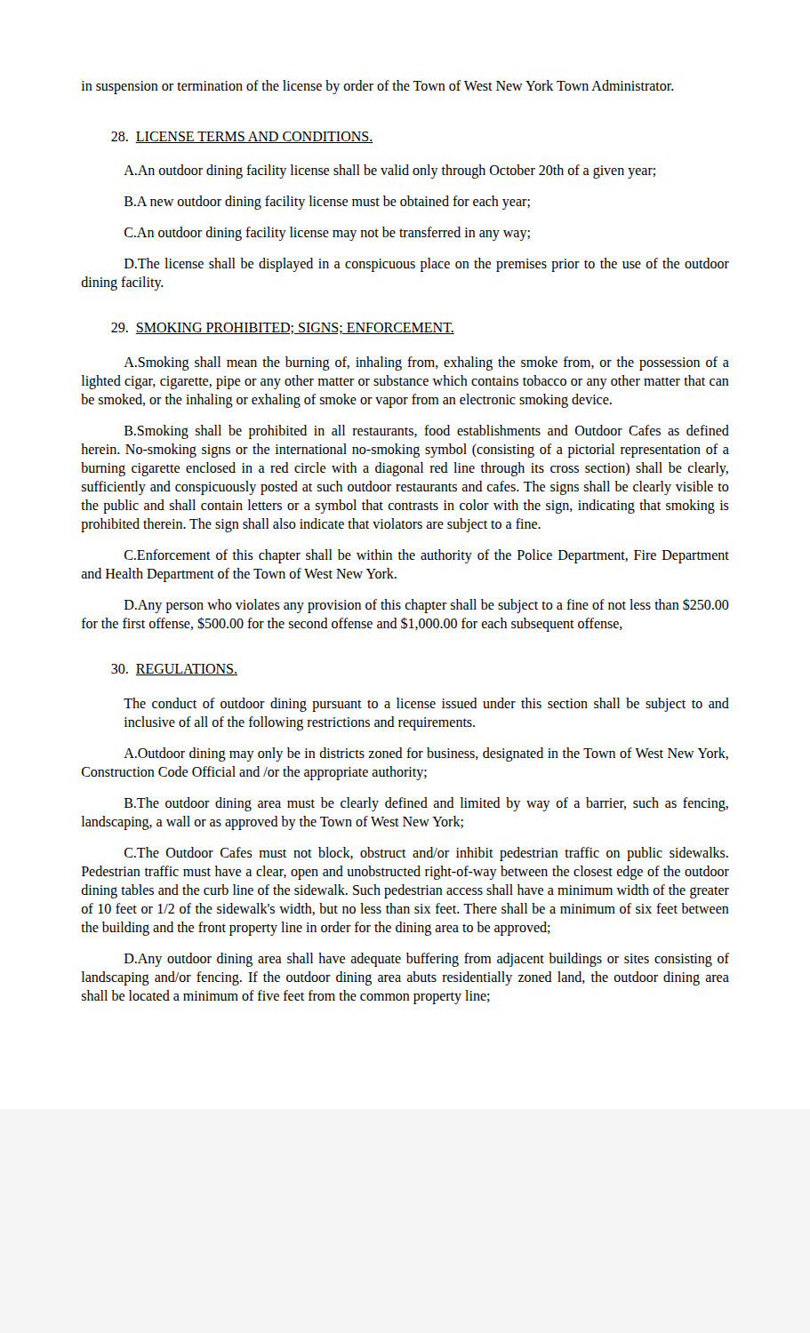in suspension or termination of the license by order of the Town of West New York Town Administrator.
28. LICENSE TERMS AND CONDITIONS.
A. An outdoor dining facility license shall be valid only through October 20th of a given year;
B. A new outdoor dining facility license must be obtained for each year;
C. An outdoor dining facility license may not be transferred in any way;
D. The license shall be displayed in a conspicuous place on the premises prior to the use of the outdoor dining facility.
29. SMOKING PROHIBITED; SIGNS; ENFORCEMENT.
A. Smoking shall mean the burning of, inhaling from, exhaling the smoke from, or the possession of a lighted cigar, cigarette, pipe or any other matter or substance which contains tobacco or any other matter that can be smoked, or the inhaling or exhaling of smoke or vapor from an electronic smoking device.
B. Smoking shall be prohibited in all restaurants, food establishments and Outdoor Cafes as defined herein. No-smoking signs or the international no-smoking symbol (consisting of a pictorial representation of a burning cigarette enclosed in a red circle with a diagonal red line through its cross section) shall be clearly, sufficiently and conspicuously posted at such outdoor restaurants and cafes. The signs shall be clearly visible to the public and shall contain letters or a symbol that contrasts in color with the sign, indicating that smoking is prohibited therein. The sign shall also indicate that violators are subject to a fine.
C. Enforcement of this chapter shall be within the authority of the Police Department, Fire Department and Health Department of the Town of West New York.
D. Any person who violates any provision of this chapter shall be subject to a fine of not less than $250.00 for the first offense, $500.00 for the second offense and $1,000.00 for each subsequent offense,
30. REGULATIONS.
The conduct of outdoor dining pursuant to a license issued under this section shall be subject to and inclusive of all of the following restrictions and requirements.
A. Outdoor dining may only be in districts zoned for business, designated in the Town of West New York, Construction Code Official and /or the appropriate authority;
B. The outdoor dining area must be clearly defined and limited by way of a barrier, such as fencing, landscaping, a wall or as approved by the Town of West New York;
C. The Outdoor Cafes must not block, obstruct and/or inhibit pedestrian traffic on public sidewalks. Pedestrian traffic must have a clear, open and unobstructed right-of-way between the closest edge of the outdoor dining tables and the curb line of the sidewalk. Such pedestrian access shall have a minimum width of the greater of 10 feet or 1/2 of the sidewalk's width, but no less than six feet. There shall be a minimum of six feet between the building and the front property line in order for the dining area to be approved;
D. Any outdoor dining area shall have adequate buffering from adjacent buildings or sites consisting of landscaping and/or fencing. If the outdoor dining area abuts residentially zoned land, the outdoor dining area shall be located a minimum of five feet from the common property line;